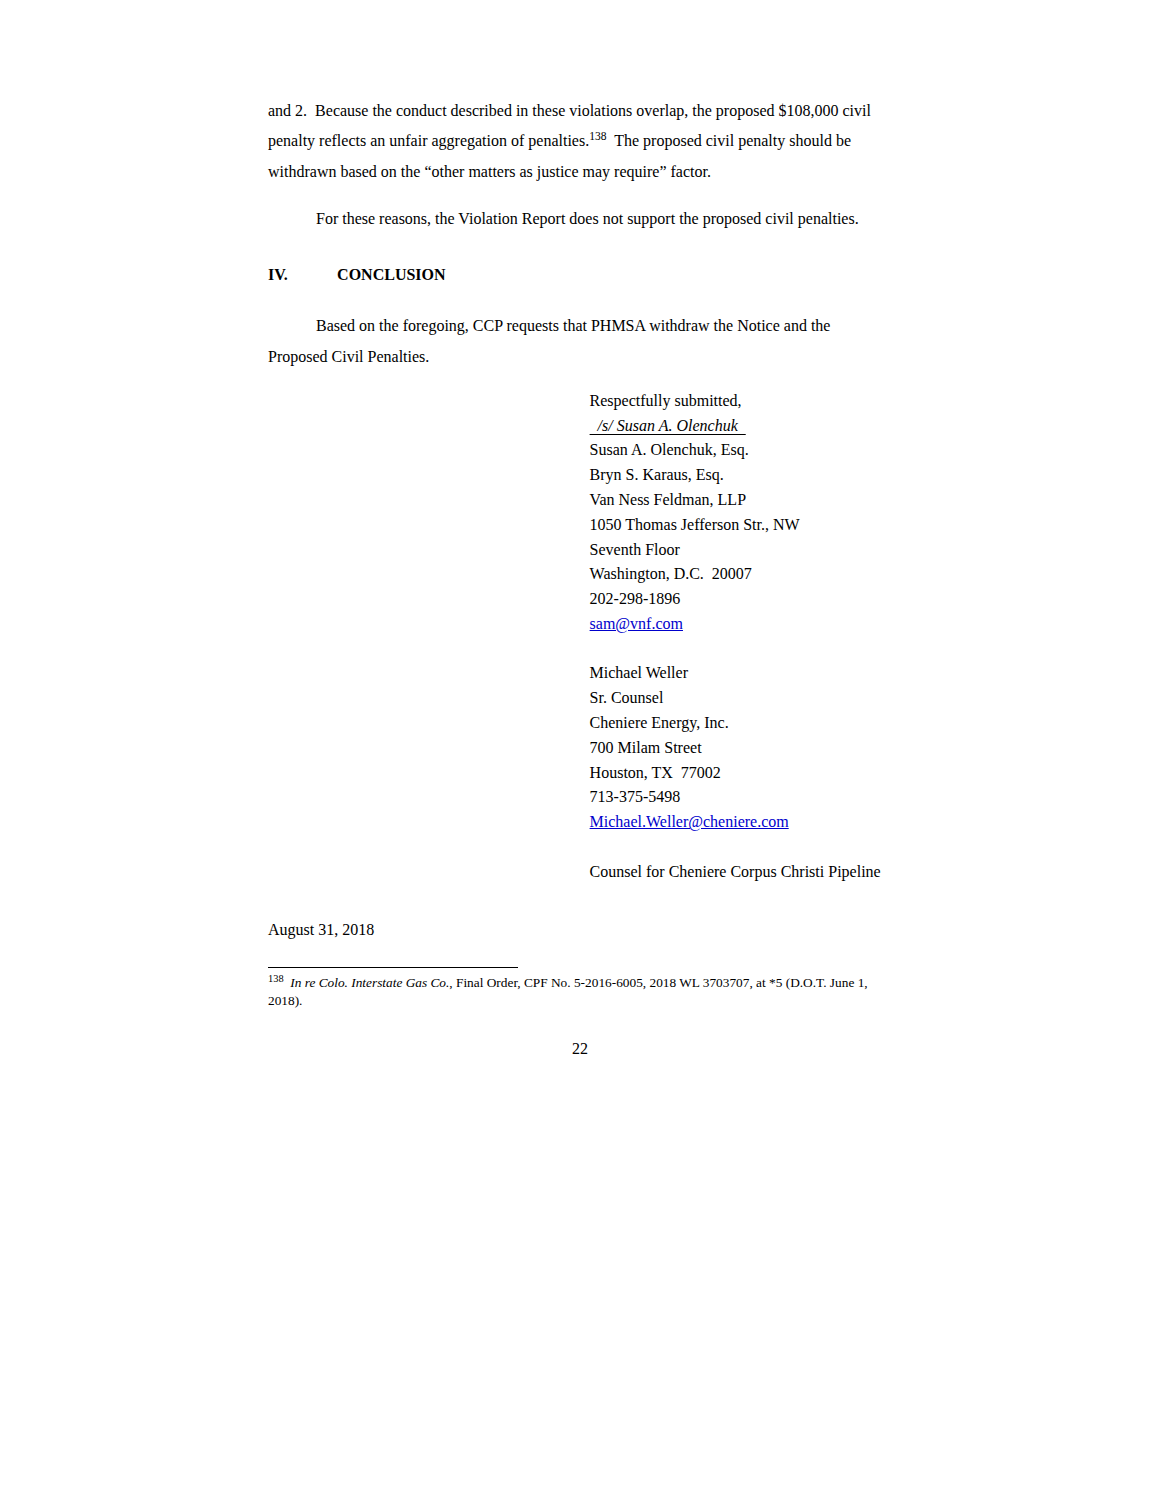and 2. Because the conduct described in these violations overlap, the proposed $108,000 civil penalty reflects an unfair aggregation of penalties.138 The proposed civil penalty should be withdrawn based on the “other matters as justice may require” factor.
For these reasons, the Violation Report does not support the proposed civil penalties.
IV. CONCLUSION
Based on the foregoing, CCP requests that PHMSA withdraw the Notice and the Proposed Civil Penalties.
Respectfully submitted,
/s/ Susan A. Olenchuk
Susan A. Olenchuk, Esq.
Bryn S. Karaus, Esq.
Van Ness Feldman, LLP
1050 Thomas Jefferson Str., NW
Seventh Floor
Washington, D.C. 20007
202-298-1896
sam@vnf.com
Michael Weller
Sr. Counsel
Cheniere Energy, Inc.
700 Milam Street
Houston, TX 77002
713-375-5498
Michael.Weller@cheniere.com
Counsel for Cheniere Corpus Christi Pipeline
August 31, 2018
138 In re Colo. Interstate Gas Co., Final Order, CPF No. 5-2016-6005, 2018 WL 3703707, at *5 (D.O.T. June 1, 2018).
22